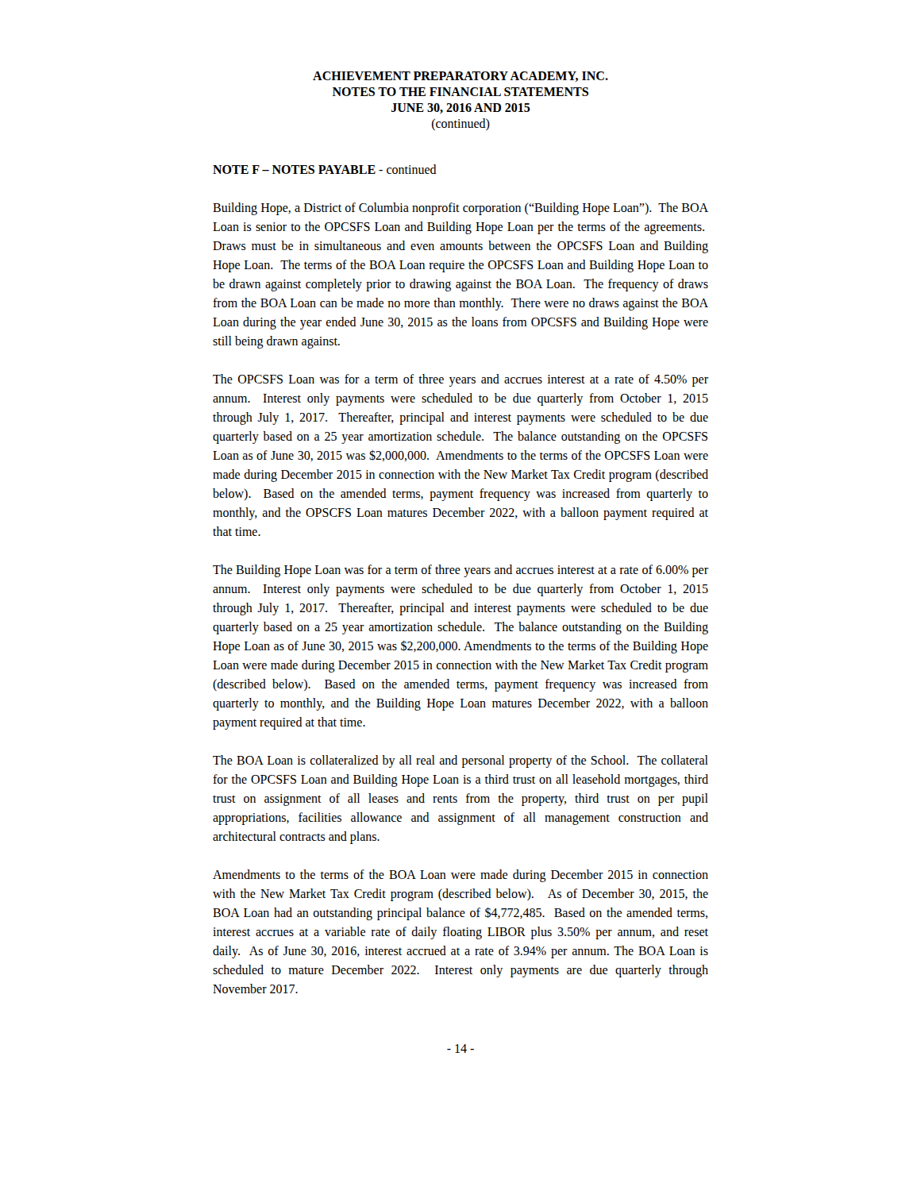ACHIEVEMENT PREPARATORY ACADEMY, INC.
NOTES TO THE FINANCIAL STATEMENTS
JUNE 30, 2016 AND 2015
(continued)
NOTE F – NOTES PAYABLE - continued
Building Hope, a District of Columbia nonprofit corporation (“Building Hope Loan”). The BOA Loan is senior to the OPCSFS Loan and Building Hope Loan per the terms of the agreements. Draws must be in simultaneous and even amounts between the OPCSFS Loan and Building Hope Loan. The terms of the BOA Loan require the OPCSFS Loan and Building Hope Loan to be drawn against completely prior to drawing against the BOA Loan. The frequency of draws from the BOA Loan can be made no more than monthly. There were no draws against the BOA Loan during the year ended June 30, 2015 as the loans from OPCSFS and Building Hope were still being drawn against.
The OPCSFS Loan was for a term of three years and accrues interest at a rate of 4.50% per annum. Interest only payments were scheduled to be due quarterly from October 1, 2015 through July 1, 2017. Thereafter, principal and interest payments were scheduled to be due quarterly based on a 25 year amortization schedule. The balance outstanding on the OPCSFS Loan as of June 30, 2015 was $2,000,000. Amendments to the terms of the OPCSFS Loan were made during December 2015 in connection with the New Market Tax Credit program (described below). Based on the amended terms, payment frequency was increased from quarterly to monthly, and the OPSCFS Loan matures December 2022, with a balloon payment required at that time.
The Building Hope Loan was for a term of three years and accrues interest at a rate of 6.00% per annum. Interest only payments were scheduled to be due quarterly from October 1, 2015 through July 1, 2017. Thereafter, principal and interest payments were scheduled to be due quarterly based on a 25 year amortization schedule. The balance outstanding on the Building Hope Loan as of June 30, 2015 was $2,200,000. Amendments to the terms of the Building Hope Loan were made during December 2015 in connection with the New Market Tax Credit program (described below). Based on the amended terms, payment frequency was increased from quarterly to monthly, and the Building Hope Loan matures December 2022, with a balloon payment required at that time.
The BOA Loan is collateralized by all real and personal property of the School. The collateral for the OPCSFS Loan and Building Hope Loan is a third trust on all leasehold mortgages, third trust on assignment of all leases and rents from the property, third trust on per pupil appropriations, facilities allowance and assignment of all management construction and architectural contracts and plans.
Amendments to the terms of the BOA Loan were made during December 2015 in connection with the New Market Tax Credit program (described below). As of December 30, 2015, the BOA Loan had an outstanding principal balance of $4,772,485. Based on the amended terms, interest accrues at a variable rate of daily floating LIBOR plus 3.50% per annum, and reset daily. As of June 30, 2016, interest accrued at a rate of 3.94% per annum. The BOA Loan is scheduled to mature December 2022. Interest only payments are due quarterly through November 2017.
- 14 -